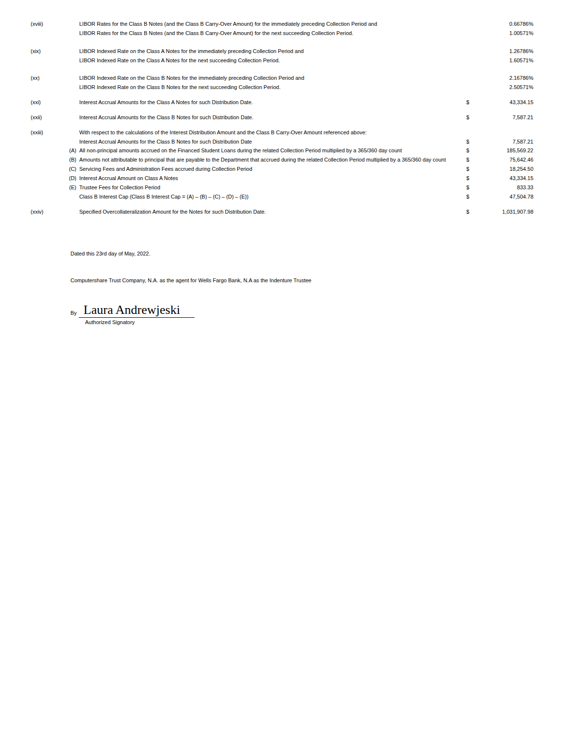| (xviii) | | LIBOR Rates for the Class B Notes (and the Class B Carry-Over Amount) for the immediately preceding Collection Period and | | 0.66786% |
| | | LIBOR Rates for the Class B Notes (and the Class B Carry-Over Amount) for the next succeeding Collection Period. | | 1.00571% |
| (xix) | | LIBOR Indexed Rate on the Class A Notes for the immediately preceding Collection Period and | | 1.26786% |
| | | LIBOR Indexed Rate on the Class A Notes for the next succeeding Collection Period. | | 1.60571% |
| (xx) | | LIBOR Indexed Rate on the Class B Notes for the immediately preceding Collection Period and | | 2.16786% |
| | | LIBOR Indexed Rate on the Class B Notes for the next succeeding Collection Period. | | 2.50571% |
| (xxi) | | Interest Accrual Amounts for the Class A Notes for such Distribution Date. | $ | 43,334.15 |
| (xxii) | | Interest Accrual Amounts for the Class B Notes for such Distribution Date. | $ | 7,587.21 |
| (xxiii) | | With respect to the calculations of the Interest Distribution Amount and the Class B Carry-Over Amount referenced above: | | |
| | | Interest Accrual Amounts for the Class B Notes for such Distribution Date | $ | 7,587.21 |
| | (A) | All non-principal amounts accrued on the Financed Student Loans during the related Collection Period multiplied by a 365/360 day count | $ | 185,569.22 |
| | (B) | Amounts not attributable to principal that are payable to the Department that accrued during the related Collection Period multiplied by a 365/360 day count | $ | 75,642.46 |
| | (C) | Servicing Fees and Administration Fees accrued during Collection Period | $ | 18,254.50 |
| | (D) | Interest Accrual Amount on Class A Notes | $ | 43,334.15 |
| | (E) | Trustee Fees for Collection Period | $ | 833.33 |
| | | Class B Interest Cap (Class B Interest Cap = (A) – (B) – (C) – (D) – (E)) | $ | 47,504.78 |
| (xxiv) | | Specified Overcollateralization Amount for the Notes for such Distribution Date. | $ | 1,031,907.98 |
Dated this 23rd day of May, 2022.
Computershare Trust Company, N.A. as the agent for Wells Fargo Bank, N.A as the Indenture Trustee
By Laura Andrewjeski
Authorized Signatory